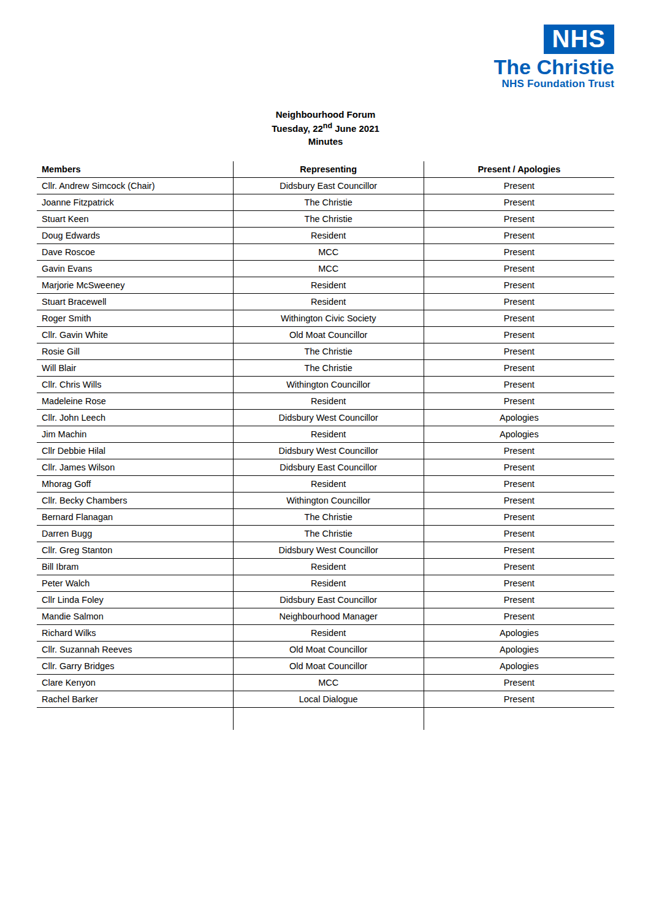NHS
The Christie
NHS Foundation Trust
Neighbourhood Forum
Tuesday, 22nd June 2021
Minutes
| Members | Representing | Present / Apologies |
| --- | --- | --- |
| Cllr. Andrew Simcock (Chair) | Didsbury East Councillor | Present |
| Joanne Fitzpatrick | The Christie | Present |
| Stuart Keen | The Christie | Present |
| Doug Edwards | Resident | Present |
| Dave Roscoe | MCC | Present |
| Gavin Evans | MCC | Present |
| Marjorie McSweeney | Resident | Present |
| Stuart Bracewell | Resident | Present |
| Roger Smith | Withington Civic Society | Present |
| Cllr. Gavin White | Old Moat Councillor | Present |
| Rosie Gill | The Christie | Present |
| Will Blair | The Christie | Present |
| Cllr. Chris Wills | Withington Councillor | Present |
| Madeleine Rose | Resident | Present |
| Cllr. John Leech | Didsbury West Councillor | Apologies |
| Jim Machin | Resident | Apologies |
| Cllr Debbie Hilal | Didsbury West Councillor | Present |
| Cllr. James Wilson | Didsbury East Councillor | Present |
| Mhorag Goff | Resident | Present |
| Cllr. Becky Chambers | Withington Councillor | Present |
| Bernard Flanagan | The Christie | Present |
| Darren Bugg | The Christie | Present |
| Cllr. Greg Stanton | Didsbury West Councillor | Present |
| Bill Ibram | Resident | Present |
| Peter Walch | Resident | Present |
| Cllr Linda Foley | Didsbury East Councillor | Present |
| Mandie Salmon | Neighbourhood Manager | Present |
| Richard Wilks | Resident | Apologies |
| Cllr. Suzannah Reeves | Old Moat Councillor | Apologies |
| Cllr. Garry Bridges | Old Moat Councillor | Apologies |
| Clare Kenyon | MCC | Present |
| Rachel Barker | Local Dialogue | Present |